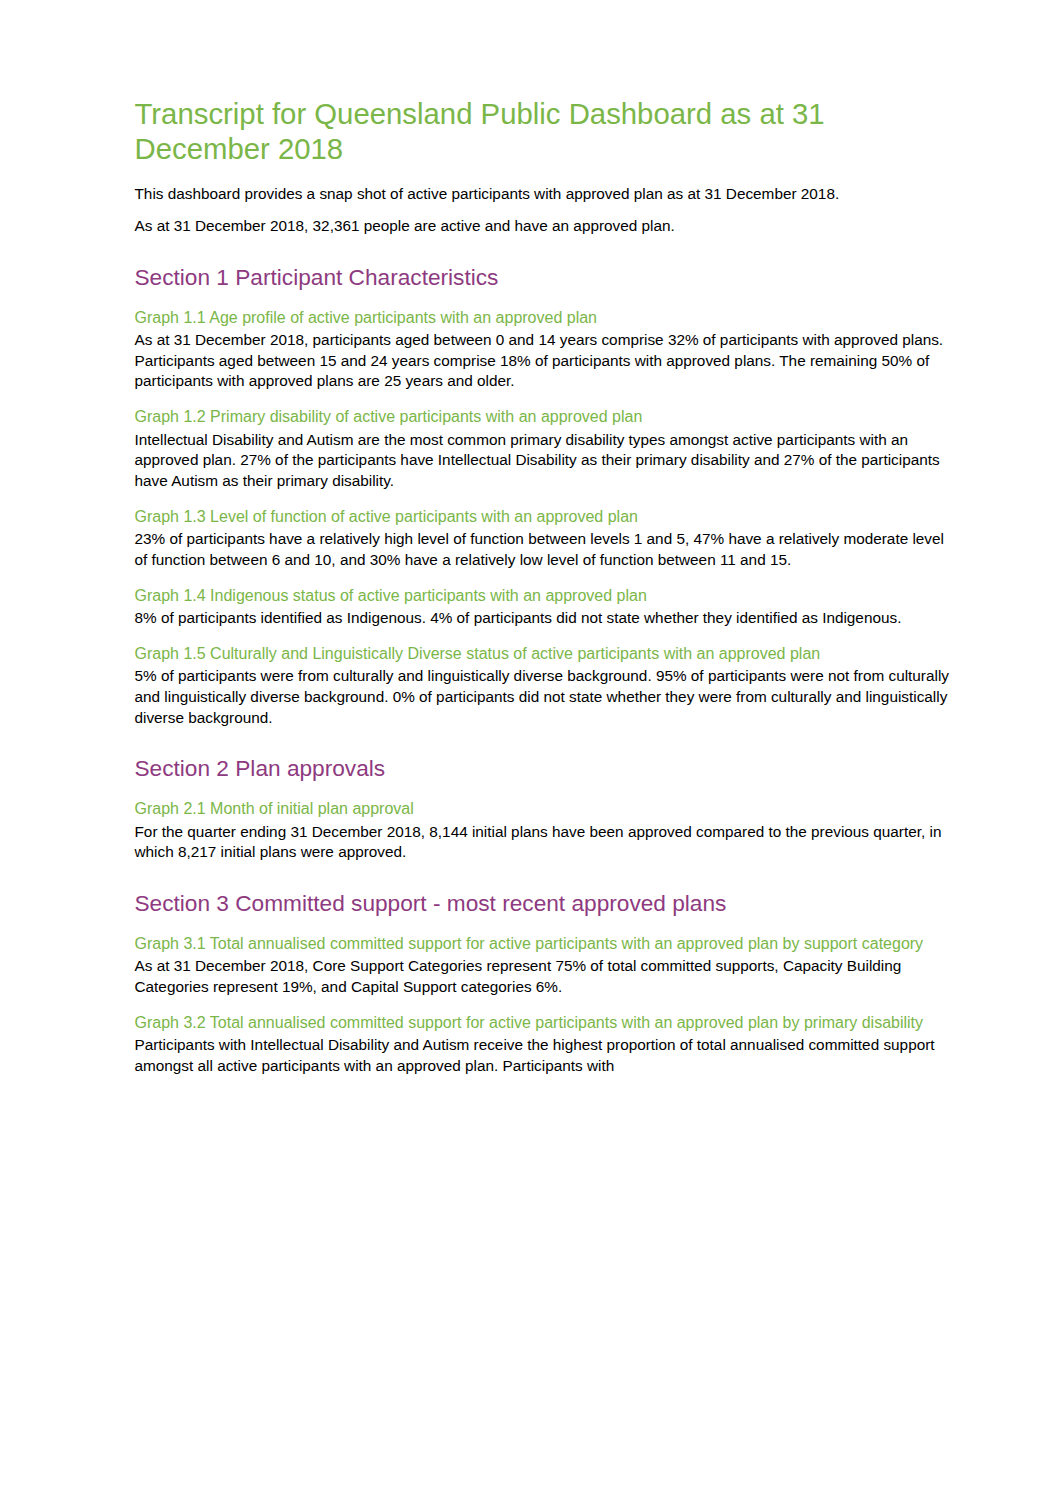Transcript for Queensland Public Dashboard as at 31 December 2018
This dashboard provides a snap shot of active participants with approved plan as at 31 December 2018.
As at 31 December 2018, 32,361 people are active and have an approved plan.
Section 1 Participant Characteristics
Graph 1.1 Age profile of active participants with an approved plan
As at 31 December 2018, participants aged between 0 and 14 years comprise 32% of participants with approved plans. Participants aged between 15 and 24 years comprise 18% of participants with approved plans. The remaining 50% of participants with approved plans are 25 years and older.
Graph 1.2 Primary disability of active participants with an approved plan
Intellectual Disability and Autism are the most common primary disability types amongst active participants with an approved plan. 27% of the participants have Intellectual Disability as their primary disability and 27% of the participants have Autism as their primary disability.
Graph 1.3 Level of function of active participants with an approved plan
23% of participants have a relatively high level of function between levels 1 and 5, 47% have a relatively moderate level of function between 6 and 10, and 30% have a relatively low level of function between 11 and 15.
Graph 1.4 Indigenous status of active participants with an approved plan
8% of participants identified as Indigenous. 4% of participants did not state whether they identified as Indigenous.
Graph 1.5 Culturally and Linguistically Diverse status of active participants with an approved plan
5% of participants were from culturally and linguistically diverse background. 95% of participants were not from culturally and linguistically diverse background. 0% of participants did not state whether they were from culturally and linguistically diverse background.
Section 2 Plan approvals
Graph 2.1 Month of initial plan approval
For the quarter ending 31 December 2018, 8,144 initial plans have been approved compared to the previous quarter, in which 8,217 initial plans were approved.
Section 3 Committed support - most recent approved plans
Graph 3.1 Total annualised committed support for active participants with an approved plan by support category
As at 31 December 2018, Core Support Categories represent 75% of total committed supports, Capacity Building Categories represent 19%, and Capital Support categories 6%.
Graph 3.2 Total annualised committed support for active participants with an approved plan by primary disability
Participants with Intellectual Disability and Autism receive the highest proportion of total annualised committed support amongst all active participants with an approved plan. Participants with